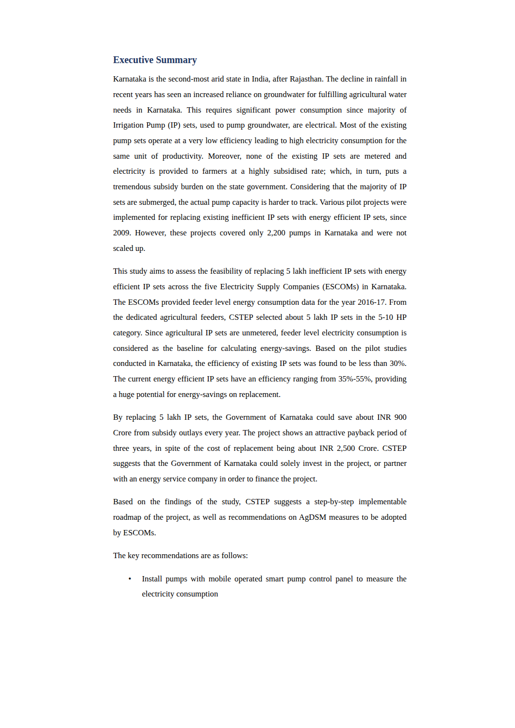Executive Summary
Karnataka is the second-most arid state in India, after Rajasthan. The decline in rainfall in recent years has seen an increased reliance on groundwater for fulfilling agricultural water needs in Karnataka. This requires significant power consumption since majority of Irrigation Pump (IP) sets, used to pump groundwater, are electrical. Most of the existing pump sets operate at a very low efficiency leading to high electricity consumption for the same unit of productivity. Moreover, none of the existing IP sets are metered and electricity is provided to farmers at a highly subsidised rate; which, in turn, puts a tremendous subsidy burden on the state government. Considering that the majority of IP sets are submerged, the actual pump capacity is harder to track. Various pilot projects were implemented for replacing existing inefficient IP sets with energy efficient IP sets, since 2009. However, these projects covered only 2,200 pumps in Karnataka and were not scaled up.
This study aims to assess the feasibility of replacing 5 lakh inefficient IP sets with energy efficient IP sets across the five Electricity Supply Companies (ESCOMs) in Karnataka. The ESCOMs provided feeder level energy consumption data for the year 2016-17. From the dedicated agricultural feeders, CSTEP selected about 5 lakh IP sets in the 5-10 HP category. Since agricultural IP sets are unmetered, feeder level electricity consumption is considered as the baseline for calculating energy-savings. Based on the pilot studies conducted in Karnataka, the efficiency of existing IP sets was found to be less than 30%. The current energy efficient IP sets have an efficiency ranging from 35%-55%, providing a huge potential for energy-savings on replacement.
By replacing 5 lakh IP sets, the Government of Karnataka could save about INR 900 Crore from subsidy outlays every year. The project shows an attractive payback period of three years, in spite of the cost of replacement being about INR 2,500 Crore. CSTEP suggests that the Government of Karnataka could solely invest in the project, or partner with an energy service company in order to finance the project.
Based on the findings of the study, CSTEP suggests a step-by-step implementable roadmap of the project, as well as recommendations on AgDSM measures to be adopted by ESCOMs.
The key recommendations are as follows:
Install pumps with mobile operated smart pump control panel to measure the electricity consumption